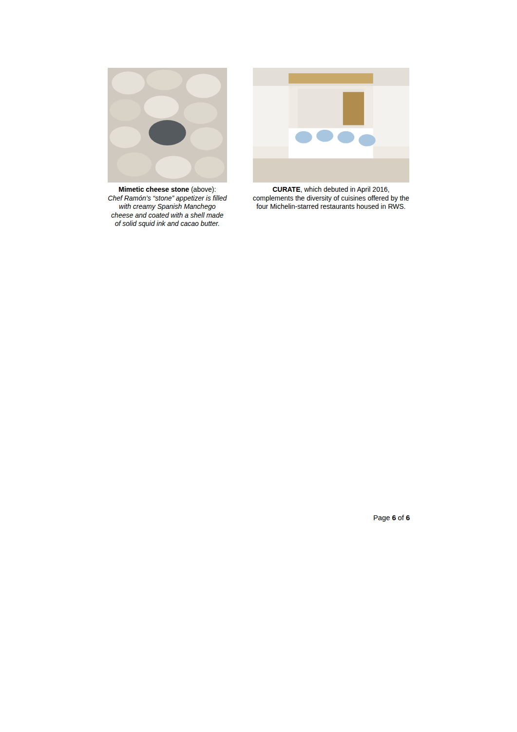Mimetic cheese stone (above):
Chef Ramón’s “stone” appetizer is filled with creamy Spanish Manchego cheese and coated with a shell made of solid squid ink and cacao butter.
CURATE, which debuted in April 2016, complements the diversity of cuisines offered by the four Michelin-starred restaurants housed in RWS.
Page 6 of 6